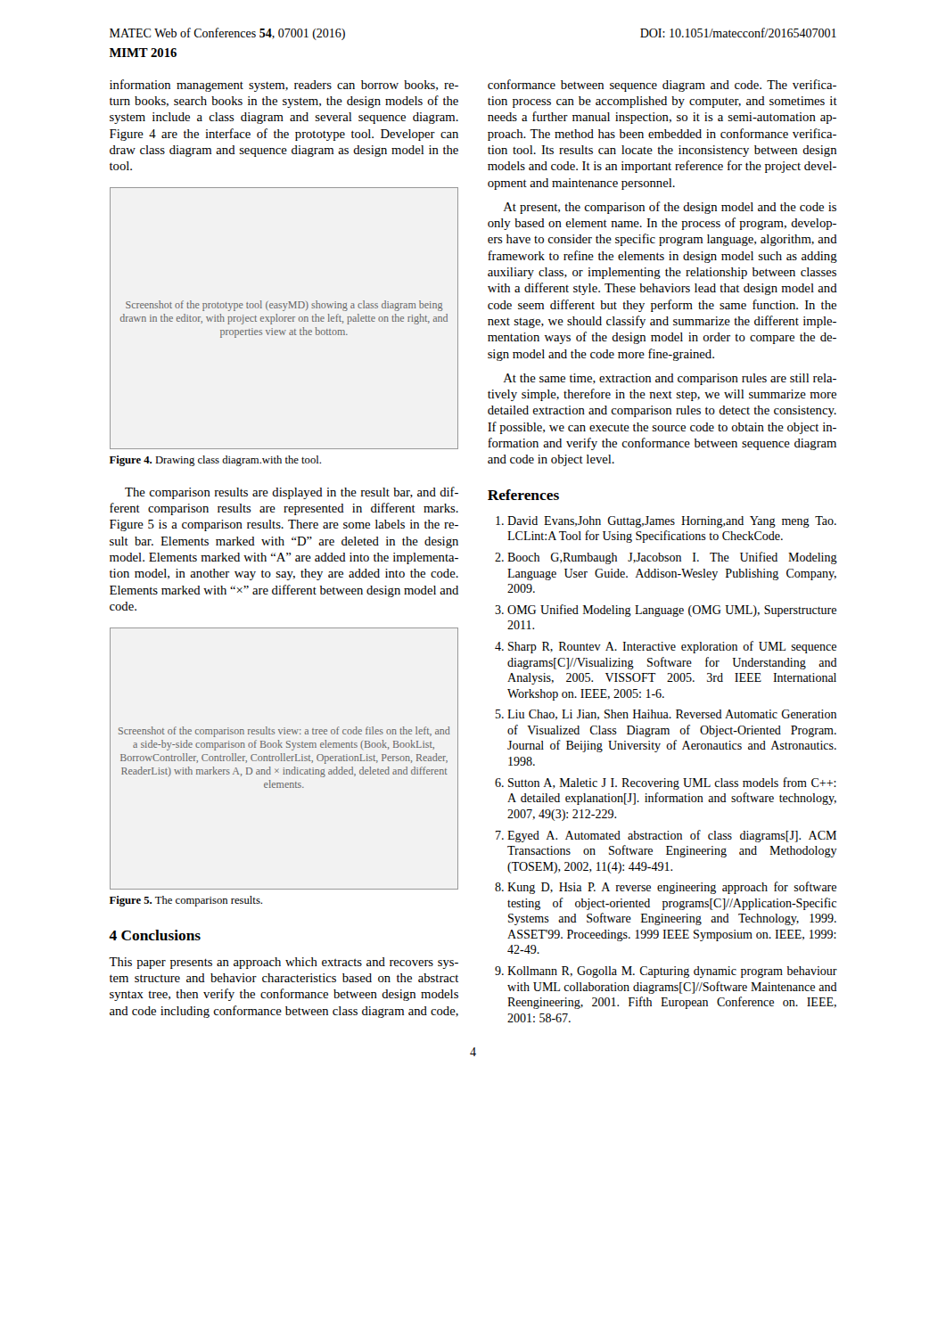MATEC Web of Conferences 54, 07001 (2016)
DOI: 10.1051/matecconf/20165407001
MIMT 2016
information management system, readers can borrow books, return books, search books in the system, the design models of the system include a class diagram and several sequence diagram. Figure 4 are the interface of the prototype tool. Developer can draw class diagram and sequence diagram as design model in the tool.
Screenshot of the prototype tool (easyMD) showing a class diagram being drawn in the editor, with project explorer on the left, palette on the right, and properties view at the bottom.
Figure 4. Drawing class diagram.with the tool.
The comparison results are displayed in the result bar, and different comparison results are represented in different marks. Figure 5 is a comparison results. There are some labels in the result bar. Elements marked with “D” are deleted in the design model. Elements marked with “A” are added into the implementation model, in another way to say, they are added into the code. Elements marked with “×” are different between design model and code.
Screenshot of the comparison results view: a tree of code files on the left, and a side-by-side comparison of Book System elements (Book, BookList, BorrowController, Controller, ControllerList, OperationList, Person, Reader, ReaderList) with markers A, D and × indicating added, deleted and different elements.
Figure 5. The comparison results.
4 Conclusions
This paper presents an approach which extracts and recovers system structure and behavior characteristics based on the abstract syntax tree, then verify the conformance between design models and code including conformance between class diagram and code, conformance between sequence diagram and code. The verification process can be accomplished by computer, and sometimes it needs a further manual inspection, so it is a semi-automation approach. The method has been embedded in conformance verification tool. Its results can locate the inconsistency between design models and code. It is an important reference for the project development and maintenance personnel.
At present, the comparison of the design model and the code is only based on element name. In the process of program, developers have to consider the specific program language, algorithm, and framework to refine the elements in design model such as adding auxiliary class, or implementing the relationship between classes with a different style. These behaviors lead that design model and code seem different but they perform the same function. In the next stage, we should classify and summarize the different implementation ways of the design model in order to compare the design model and the code more fine-grained.
At the same time, extraction and comparison rules are still relatively simple, therefore in the next step, we will summarize more detailed extraction and comparison rules to detect the consistency. If possible, we can execute the source code to obtain the object information and verify the conformance between sequence diagram and code in object level.
References
David Evans,John Guttag,James Horning,and Yang meng Tao. LCLint:A Tool for Using Specifications to CheckCode.
Booch G,Rumbaugh J,Jacobson I. The Unified Modeling Language User Guide. Addison-Wesley Publishing Company, 2009.
OMG Unified Modeling Language (OMG UML), Superstructure 2011.
Sharp R, Rountev A. Interactive exploration of UML sequence diagrams[C]//Visualizing Software for Understanding and Analysis, 2005. VISSOFT 2005. 3rd IEEE International Workshop on. IEEE, 2005: 1-6.
Liu Chao, Li Jian, Shen Haihua. Reversed Automatic Generation of Visualized Class Diagram of Object-Oriented Program. Journal of Beijing University of Aeronautics and Astronautics. 1998.
Sutton A, Maletic J I. Recovering UML class models from C++: A detailed explanation[J]. information and software technology, 2007, 49(3): 212-229.
Egyed A. Automated abstraction of class diagrams[J]. ACM Transactions on Software Engineering and Methodology (TOSEM), 2002, 11(4): 449-491.
Kung D, Hsia P. A reverse engineering approach for software testing of object-oriented programs[C]//Application-Specific Systems and Software Engineering and Technology, 1999. ASSET'99. Proceedings. 1999 IEEE Symposium on. IEEE, 1999: 42-49.
Kollmann R, Gogolla M. Capturing dynamic program behaviour with UML collaboration diagrams[C]//Software Maintenance and Reengineering, 2001. Fifth European Conference on. IEEE, 2001: 58-67.
4